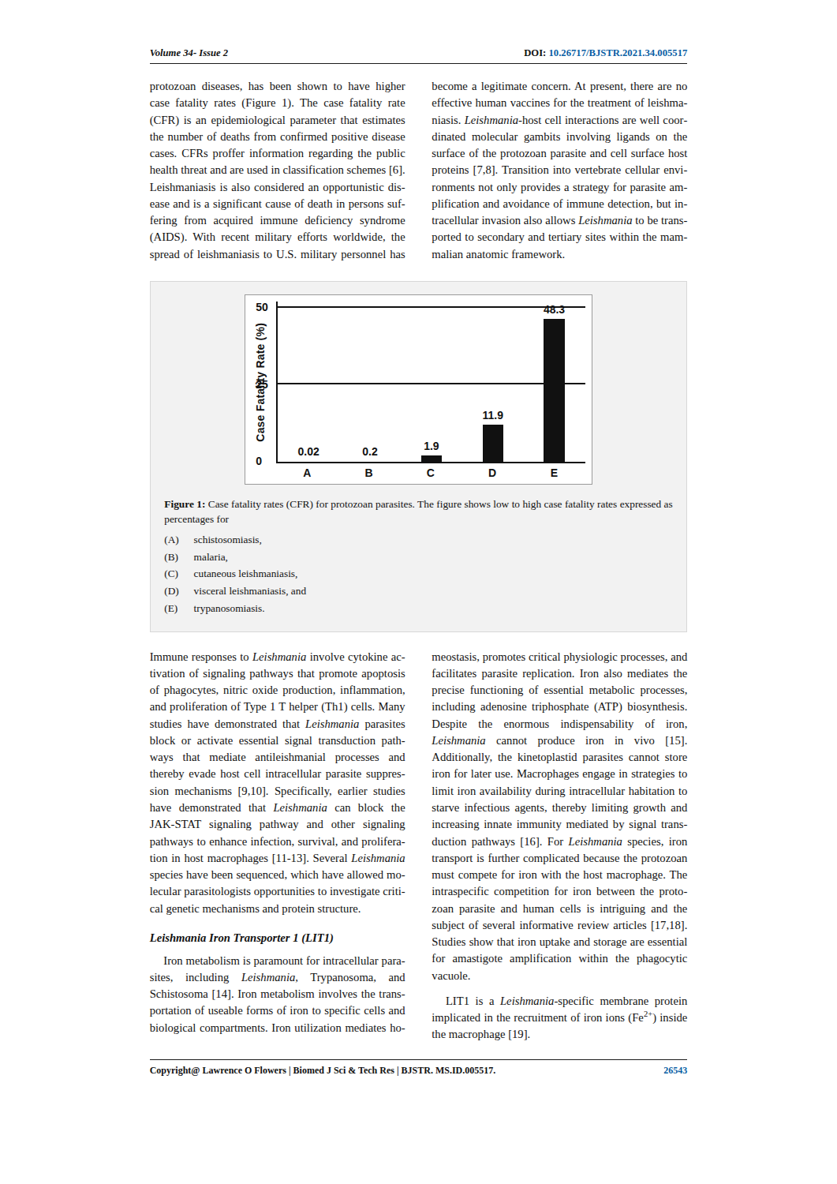Volume 34- Issue 2 DOI: 10.26717/BJSTR.2021.34.005517
protozoan diseases, has been shown to have higher case fatality rates (Figure 1). The case fatality rate (CFR) is an epidemiological parameter that estimates the number of deaths from confirmed positive disease cases. CFRs proffer information regarding the public health threat and are used in classification schemes [6]. Leishmaniasis is also considered an opportunistic disease and is a significant cause of death in persons suffering from acquired immune deficiency syndrome (AIDS). With recent military efforts worldwide, the spread of leishmaniasis to U.S. military personnel has become a legitimate concern. At present, there are no effective human vaccines for the treatment of leishmaniasis. Leishmania-host cell interactions are well coordinated molecular gambits involving ligands on the surface of the protozoan parasite and cell surface host proteins [7,8]. Transition into vertebrate cellular environments not only provides a strategy for parasite amplification and avoidance of immune detection, but intracellular invasion also allows Leishmania to be transported to secondary and tertiary sites within the mammalian anatomic framework.
Case Fatality Rate (%)
50 25 0
0.02
0.2
1.9
11.9
48.3
A B C D E
Figure 1: Case fatality rates (CFR) for protozoan parasites. The figure shows low to high case fatality rates expressed as percentages for
(A) schistosomiasis,
(B) malaria,
(C) cutaneous leishmaniasis,
(D) visceral leishmaniasis, and
(E) trypanosomiasis.
Immune responses to Leishmania involve cytokine activation of signaling pathways that promote apoptosis of phagocytes, nitric oxide production, inflammation, and proliferation of Type 1 T helper (Th1) cells. Many studies have demonstrated that Leishmania parasites block or activate essential signal transduction pathways that mediate antileishmanial processes and thereby evade host cell intracellular parasite suppression mechanisms [9,10]. Specifically, earlier studies have demonstrated that Leishmania can block the JAK-STAT signaling pathway and other signaling pathways to enhance infection, survival, and proliferation in host macrophages [11-13]. Several Leishmania species have been sequenced, which have allowed molecular parasitologists opportunities to investigate critical genetic mechanisms and protein structure.
Leishmania Iron Transporter 1 (LIT1)
Iron metabolism is paramount for intracellular parasites, including Leishmania, Trypanosoma, and Schistosoma [14]. Iron metabolism involves the transportation of useable forms of iron to specific cells and biological compartments. Iron utilization mediates homeostasis, promotes critical physiologic processes, and facilitates parasite replication. Iron also mediates the precise functioning of essential metabolic processes, including adenosine triphosphate (ATP) biosynthesis. Despite the enormous indispensability of iron, Leishmania cannot produce iron in vivo [15]. Additionally, the kinetoplastid parasites cannot store iron for later use. Macrophages engage in strategies to limit iron availability during intracellular habitation to starve infectious agents, thereby limiting growth and increasing innate immunity mediated by signal transduction pathways [16]. For Leishmania species, iron transport is further complicated because the protozoan must compete for iron with the host macrophage. The intraspecific competition for iron between the protozoan parasite and human cells is intriguing and the subject of several informative review articles [17,18]. Studies show that iron uptake and storage are essential for amastigote amplification within the phagocytic vacuole.
LIT1 is a Leishmania-specific membrane protein implicated in the recruitment of iron ions (Fe2+) inside the macrophage [19].
Copyright@ Lawrence O Flowers | Biomed J Sci & Tech Res | BJSTR. MS.ID.005517. 26543